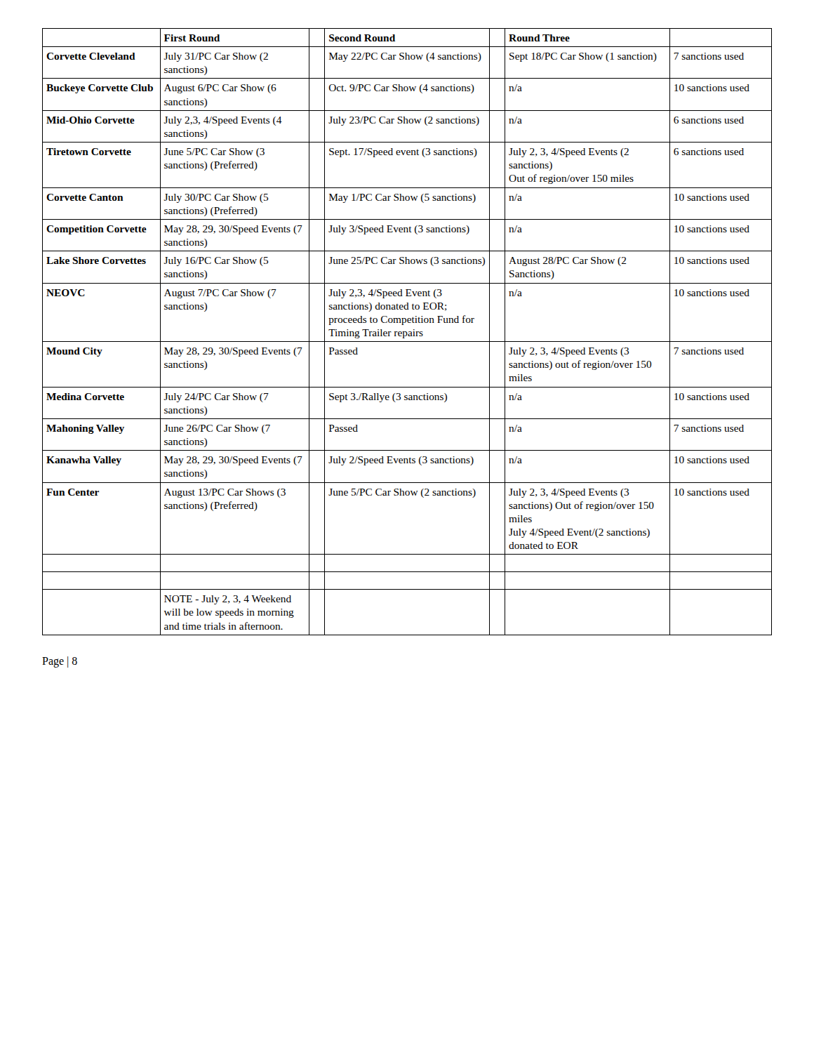| | First Round | | Second Round | | Round Three | |
| --- | --- | --- | --- | --- | --- | --- |
| Corvette Cleveland | July 31/PC Car Show (2 sanctions) | | May 22/PC Car Show (4 sanctions) | | Sept 18/PC Car Show (1 sanction) | 7 sanctions used |
| Buckeye Corvette Club | August 6/PC Car Show (6 sanctions) | | Oct. 9/PC Car Show (4 sanctions) | | n/a | 10 sanctions used |
| Mid-Ohio Corvette | July 2,3, 4/Speed Events (4 sanctions) | | July 23/PC Car Show (2 sanctions) | | n/a | 6 sanctions used |
| Tiretown Corvette | June 5/PC Car Show (3 sanctions) (Preferred) | | Sept. 17/Speed event (3 sanctions) | | July 2, 3, 4/Speed Events (2 sanctions) Out of region/over 150 miles | 6 sanctions used |
| Corvette Canton | July 30/PC Car Show (5 sanctions) (Preferred) | | May 1/PC Car Show (5 sanctions) | | n/a | 10 sanctions used |
| Competition Corvette | May 28, 29, 30/Speed Events (7 sanctions) | | July 3/Speed Event (3 sanctions) | | n/a | 10 sanctions used |
| Lake Shore Corvettes | July 16/PC Car Show (5 sanctions) | | June 25/PC Car Shows (3 sanctions) | | August 28/PC Car Show (2 Sanctions) | 10 sanctions used |
| NEOVC | August 7/PC Car Show (7 sanctions) | | July 2,3, 4/Speed Event (3 sanctions) donated to EOR; proceeds to Competition Fund for Timing Trailer repairs | | n/a | 10 sanctions used |
| Mound City | May 28, 29, 30/Speed Events (7 sanctions) | | Passed | | July 2, 3, 4/Speed Events (3 sanctions) out of region/over 150 miles | 7 sanctions used |
| Medina Corvette | July 24/PC Car Show (7 sanctions) | | Sept 3./Rallye (3 sanctions) | | n/a | 10 sanctions used |
| Mahoning Valley | June 26/PC Car Show (7 sanctions) | | Passed | | n/a | 7 sanctions used |
| Kanawha Valley | May 28, 29, 30/Speed Events (7 sanctions) | | July 2/Speed Events (3 sanctions) | | n/a | 10 sanctions used |
| Fun Center | August 13/PC Car Shows (3 sanctions) (Preferred) | | June 5/PC Car Show (2 sanctions) | | July 2, 3, 4/Speed Events (3 sanctions) Out of region/over 150 miles July 4/Speed Event/(2 sanctions) donated to EOR | 10 sanctions used |
| | NOTE - July 2, 3, 4 Weekend will be low speeds in morning and time trials in afternoon. | | | | | |
Page | 8